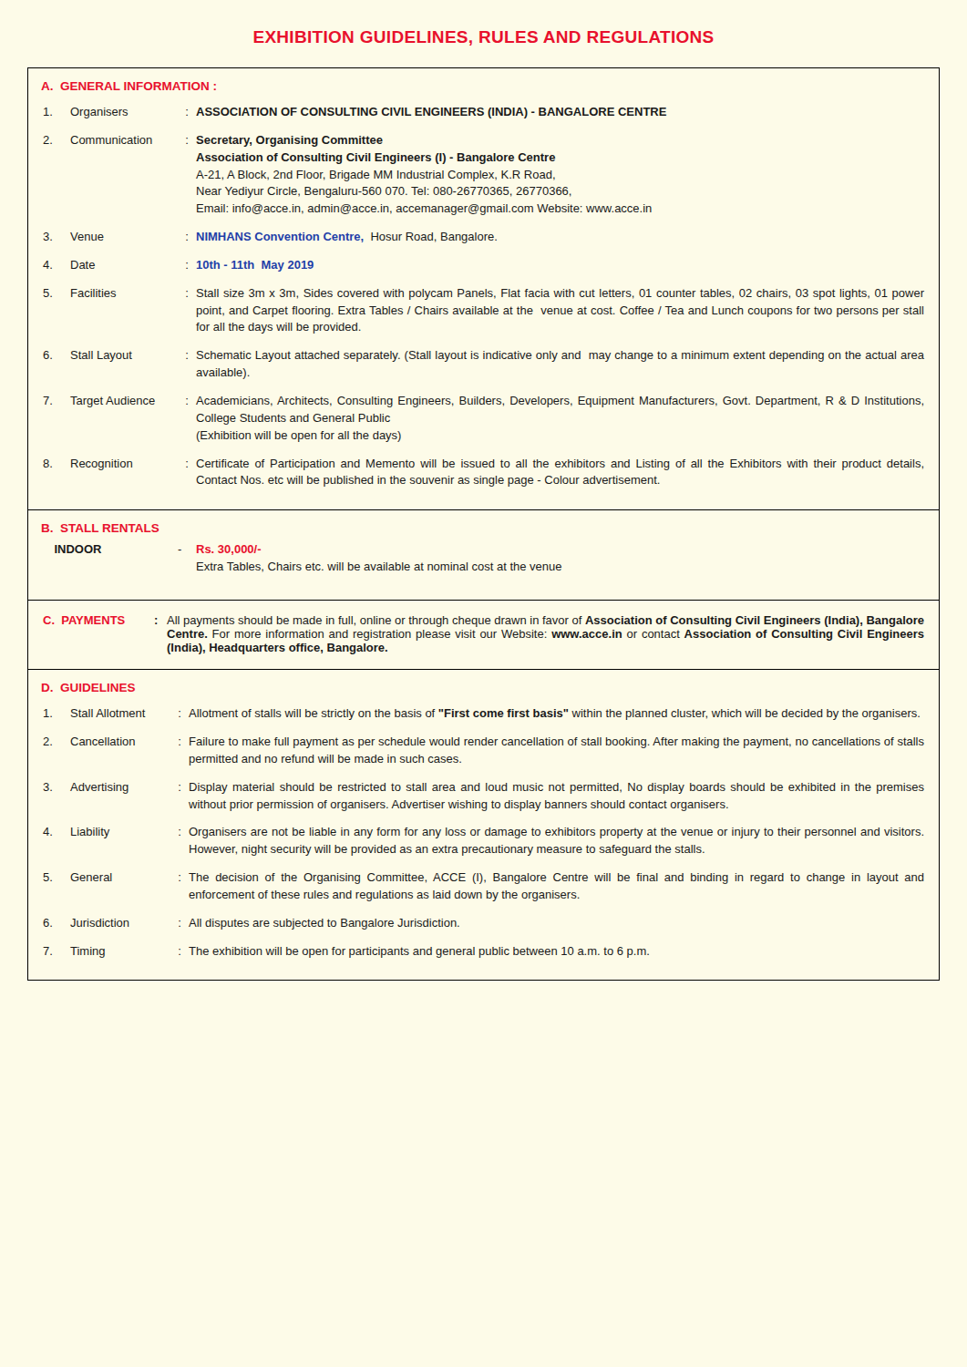EXHIBITION GUIDELINES, RULES AND REGULATIONS
A. GENERAL INFORMATION :
| 1. | Organisers | : | ASSOCIATION OF CONSULTING CIVIL ENGINEERS (INDIA) - BANGALORE CENTRE |
| 2. | Communication | : | Secretary, Organising Committee Association of Consulting Civil Engineers (I) - Bangalore Centre A-21, A Block, 2nd Floor, Brigade MM Industrial Complex, K.R Road, Near Yediyur Circle, Bengaluru-560 070. Tel: 080-26770365, 26770366, Email: info@acce.in, admin@acce.in, accemanager@gmail.com Website: www.acce.in |
| 3. | Venue | : | NIMHANS Convention Centre, Hosur Road, Bangalore. |
| 4. | Date | : | 10th - 11th May 2019 |
| 5. | Facilities | : | Stall size 3m x 3m, Sides covered with polycam Panels, Flat facia with cut letters, 01 counter tables, 02 chairs, 03 spot lights, 01 power point, and Carpet flooring. Extra Tables / Chairs available at the venue at cost. Coffee / Tea and Lunch coupons for two persons per stall for all the days will be provided. |
| 6. | Stall Layout | : | Schematic Layout attached separately. (Stall layout is indicative only and may change to a minimum extent depending on the actual area available). |
| 7. | Target Audience | : | Academicians, Architects, Consulting Engineers, Builders, Developers, Equipment Manufacturers, Govt. Department, R & D Institutions, College Students and General Public (Exhibition will be open for all the days) |
| 8. | Recognition | : | Certificate of Participation and Memento will be issued to all the exhibitors and Listing of all the Exhibitors with their product details, Contact Nos. etc will be published in the souvenir as single page - Colour advertisement. |
B. STALL RENTALS
INDOOR-Rs. 30,000/-
Extra Tables, Chairs etc. will be available at nominal cost at the venue
| C. PAYMENTS | : | All payments should be made in full, online or through cheque drawn in favor of Association of Consulting Civil Engineers (India), Bangalore Centre. For more information and registration please visit our Website: www.acce.in or contact Association of Consulting Civil Engineers (India), Headquarters office, Bangalore. |
D. GUIDELINES
| 1. | Stall Allotment | : | Allotment of stalls will be strictly on the basis of "First come first basis" within the planned cluster, which will be decided by the organisers. |
| 2. | Cancellation | : | Failure to make full payment as per schedule would render cancellation of stall booking. After making the payment, no cancellations of stalls permitted and no refund will be made in such cases. |
| 3. | Advertising | : | Display material should be restricted to stall area and loud music not permitted, No display boards should be exhibited in the premises without prior permission of organisers. Advertiser wishing to display banners should contact organisers. |
| 4. | Liability | : | Organisers are not be liable in any form for any loss or damage to exhibitors property at the venue or injury to their personnel and visitors. However, night security will be provided as an extra precautionary measure to safeguard the stalls. |
| 5. | General | : | The decision of the Organising Committee, ACCE (I), Bangalore Centre will be final and binding in regard to change in layout and enforcement of these rules and regulations as laid down by the organisers. |
| 6. | Jurisdiction | : | All disputes are subjected to Bangalore Jurisdiction. |
| 7. | Timing | : | The exhibition will be open for participants and general public between 10 a.m. to 6 p.m. |